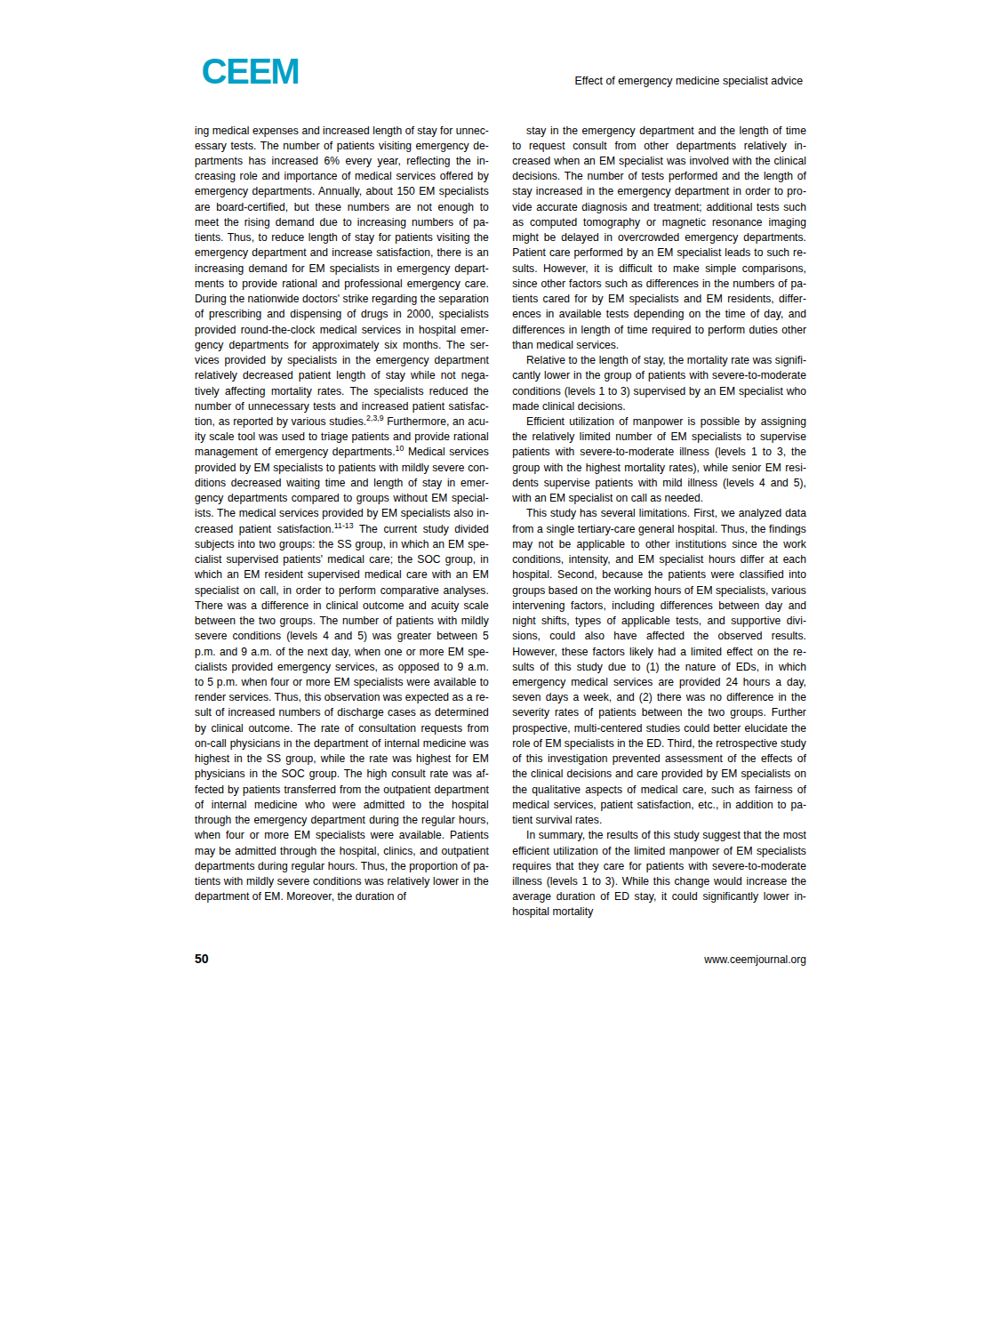CEEM
Effect of emergency medicine specialist advice
ing medical expenses and increased length of stay for unnecessary tests. The number of patients visiting emergency departments has increased 6% every year, reflecting the increasing role and importance of medical services offered by emergency departments. Annually, about 150 EM specialists are board-certified, but these numbers are not enough to meet the rising demand due to increasing numbers of patients. Thus, to reduce length of stay for patients visiting the emergency department and increase satisfaction, there is an increasing demand for EM specialists in emergency departments to provide rational and professional emergency care. During the nationwide doctors' strike regarding the separation of prescribing and dispensing of drugs in 2000, specialists provided round-the-clock medical services in hospital emergency departments for approximately six months. The services provided by specialists in the emergency department relatively decreased patient length of stay while not negatively affecting mortality rates. The specialists reduced the number of unnecessary tests and increased patient satisfaction, as reported by various studies.2,3,9 Furthermore, an acuity scale tool was used to triage patients and provide rational management of emergency departments.10 Medical services provided by EM specialists to patients with mildly severe conditions decreased waiting time and length of stay in emergency departments compared to groups without EM specialists. The medical services provided by EM specialists also increased patient satisfaction.11-13 The current study divided subjects into two groups: the SS group, in which an EM specialist supervised patients' medical care; the SOC group, in which an EM resident supervised medical care with an EM specialist on call, in order to perform comparative analyses. There was a difference in clinical outcome and acuity scale between the two groups. The number of patients with mildly severe conditions (levels 4 and 5) was greater between 5 p.m. and 9 a.m. of the next day, when one or more EM specialists provided emergency services, as opposed to 9 a.m. to 5 p.m. when four or more EM specialists were available to render services. Thus, this observation was expected as a result of increased numbers of discharge cases as determined by clinical outcome. The rate of consultation requests from on-call physicians in the department of internal medicine was highest in the SS group, while the rate was highest for EM physicians in the SOC group. The high consult rate was affected by patients transferred from the outpatient department of internal medicine who were admitted to the hospital through the emergency department during the regular hours, when four or more EM specialists were available. Patients may be admitted through the hospital, clinics, and outpatient departments during regular hours. Thus, the proportion of patients with mildly severe conditions was relatively lower in the department of EM. Moreover, the duration of
stay in the emergency department and the length of time to request consult from other departments relatively increased when an EM specialist was involved with the clinical decisions. The number of tests performed and the length of stay increased in the emergency department in order to provide accurate diagnosis and treatment; additional tests such as computed tomography or magnetic resonance imaging might be delayed in overcrowded emergency departments. Patient care performed by an EM specialist leads to such results. However, it is difficult to make simple comparisons, since other factors such as differences in the numbers of patients cared for by EM specialists and EM residents, differences in available tests depending on the time of day, and differences in length of time required to perform duties other than medical services.
Relative to the length of stay, the mortality rate was significantly lower in the group of patients with severe-to-moderate conditions (levels 1 to 3) supervised by an EM specialist who made clinical decisions.
Efficient utilization of manpower is possible by assigning the relatively limited number of EM specialists to supervise patients with severe-to-moderate illness (levels 1 to 3, the group with the highest mortality rates), while senior EM residents supervise patients with mild illness (levels 4 and 5), with an EM specialist on call as needed.
This study has several limitations. First, we analyzed data from a single tertiary-care general hospital. Thus, the findings may not be applicable to other institutions since the work conditions, intensity, and EM specialist hours differ at each hospital. Second, because the patients were classified into groups based on the working hours of EM specialists, various intervening factors, including differences between day and night shifts, types of applicable tests, and supportive divisions, could also have affected the observed results. However, these factors likely had a limited effect on the results of this study due to (1) the nature of EDs, in which emergency medical services are provided 24 hours a day, seven days a week, and (2) there was no difference in the severity rates of patients between the two groups. Further prospective, multi-centered studies could better elucidate the role of EM specialists in the ED. Third, the retrospective study of this investigation prevented assessment of the effects of the clinical decisions and care provided by EM specialists on the qualitative aspects of medical care, such as fairness of medical services, patient satisfaction, etc., in addition to patient survival rates.
In summary, the results of this study suggest that the most efficient utilization of the limited manpower of EM specialists requires that they care for patients with severe-to-moderate illness (levels 1 to 3). While this change would increase the average duration of ED stay, it could significantly lower in-hospital mortality
50
www.ceemjournal.org